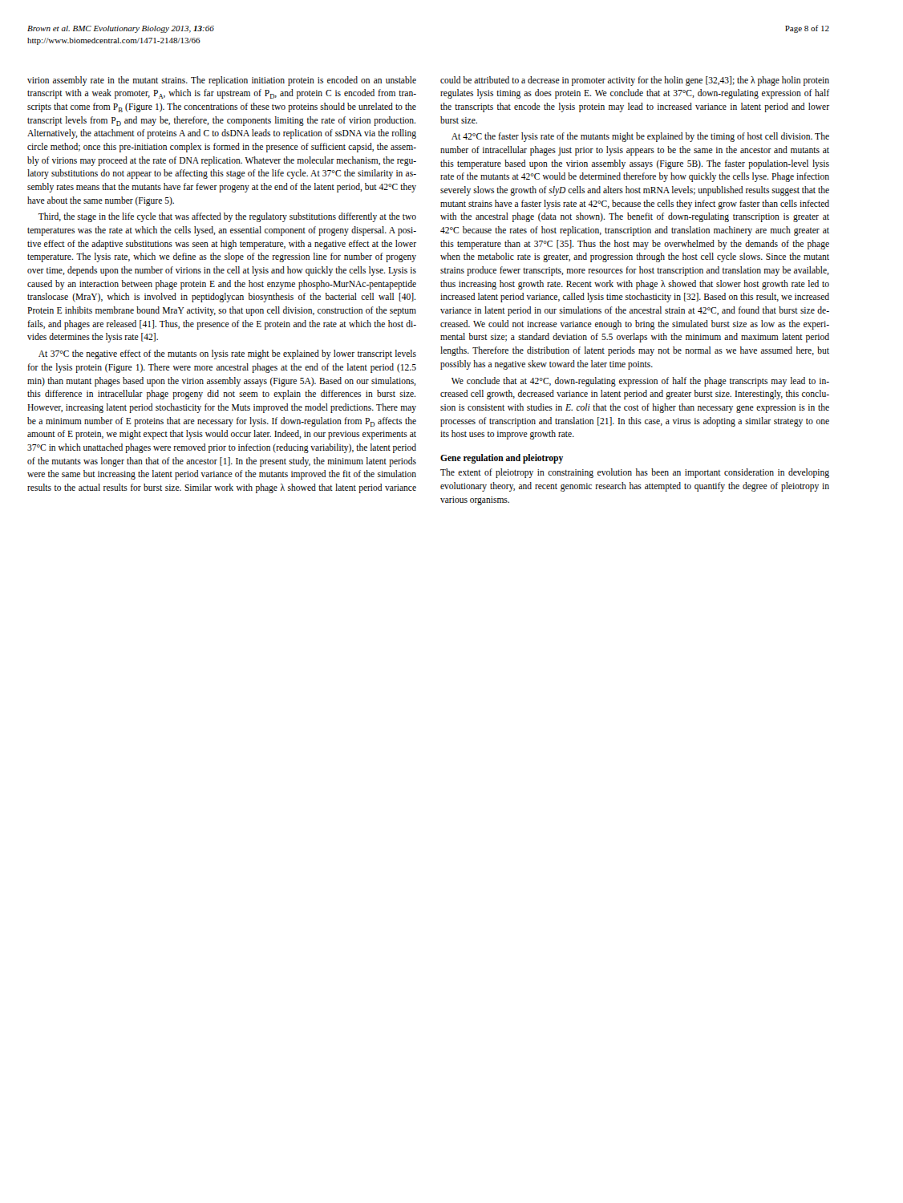Brown et al. BMC Evolutionary Biology 2013, 13:66
http://www.biomedcentral.com/1471-2148/13/66
Page 8 of 12
virion assembly rate in the mutant strains. The replication initiation protein is encoded on an unstable transcript with a weak promoter, PA, which is far upstream of PD, and protein C is encoded from transcripts that come from PB (Figure 1). The concentrations of these two proteins should be unrelated to the transcript levels from PD and may be, therefore, the components limiting the rate of virion production. Alternatively, the attachment of proteins A and C to dsDNA leads to replication of ssDNA via the rolling circle method; once this pre-initiation complex is formed in the presence of sufficient capsid, the assembly of virions may proceed at the rate of DNA replication. Whatever the molecular mechanism, the regulatory substitutions do not appear to be affecting this stage of the life cycle. At 37°C the similarity in assembly rates means that the mutants have far fewer progeny at the end of the latent period, but 42°C they have about the same number (Figure 5).
Third, the stage in the life cycle that was affected by the regulatory substitutions differently at the two temperatures was the rate at which the cells lysed, an essential component of progeny dispersal. A positive effect of the adaptive substitutions was seen at high temperature, with a negative effect at the lower temperature. The lysis rate, which we define as the slope of the regression line for number of progeny over time, depends upon the number of virions in the cell at lysis and how quickly the cells lyse. Lysis is caused by an interaction between phage protein E and the host enzyme phospho-MurNAc-pentapeptide translocase (MraY), which is involved in peptidoglycan biosynthesis of the bacterial cell wall [40]. Protein E inhibits membrane bound MraY activity, so that upon cell division, construction of the septum fails, and phages are released [41]. Thus, the presence of the E protein and the rate at which the host divides determines the lysis rate [42].
At 37°C the negative effect of the mutants on lysis rate might be explained by lower transcript levels for the lysis protein (Figure 1). There were more ancestral phages at the end of the latent period (12.5 min) than mutant phages based upon the virion assembly assays (Figure 5A). Based on our simulations, this difference in intracellular phage progeny did not seem to explain the differences in burst size. However, increasing latent period stochasticity for the Muts improved the model predictions. There may be a minimum number of E proteins that are necessary for lysis. If down-regulation from PD affects the amount of E protein, we might expect that lysis would occur later. Indeed, in our previous experiments at 37°C in which unattached phages were removed prior to infection (reducing variability), the latent period of the mutants was longer than that of the ancestor [1]. In the present study, the minimum latent periods were the same but increasing the latent period variance of the mutants improved the fit of the simulation results to the actual results for burst size. Similar work with phage λ showed that latent period variance could be attributed to a decrease in promoter activity for the holin gene [32,43]; the λ phage holin protein regulates lysis timing as does protein E. We conclude that at 37°C, down-regulating expression of half the transcripts that encode the lysis protein may lead to increased variance in latent period and lower burst size.
At 42°C the faster lysis rate of the mutants might be explained by the timing of host cell division. The number of intracellular phages just prior to lysis appears to be the same in the ancestor and mutants at this temperature based upon the virion assembly assays (Figure 5B). The faster population-level lysis rate of the mutants at 42°C would be determined therefore by how quickly the cells lyse. Phage infection severely slows the growth of slyD cells and alters host mRNA levels; unpublished results suggest that the mutant strains have a faster lysis rate at 42°C, because the cells they infect grow faster than cells infected with the ancestral phage (data not shown). The benefit of down-regulating transcription is greater at 42°C because the rates of host replication, transcription and translation machinery are much greater at this temperature than at 37°C [35]. Thus the host may be overwhelmed by the demands of the phage when the metabolic rate is greater, and progression through the host cell cycle slows. Since the mutant strains produce fewer transcripts, more resources for host transcription and translation may be available, thus increasing host growth rate. Recent work with phage λ showed that slower host growth rate led to increased latent period variance, called lysis time stochasticity in [32]. Based on this result, we increased variance in latent period in our simulations of the ancestral strain at 42°C, and found that burst size decreased. We could not increase variance enough to bring the simulated burst size as low as the experimental burst size; a standard deviation of 5.5 overlaps with the minimum and maximum latent period lengths. Therefore the distribution of latent periods may not be normal as we have assumed here, but possibly has a negative skew toward the later time points.
We conclude that at 42°C, down-regulating expression of half the phage transcripts may lead to increased cell growth, decreased variance in latent period and greater burst size. Interestingly, this conclusion is consistent with studies in E. coli that the cost of higher than necessary gene expression is in the processes of transcription and translation [21]. In this case, a virus is adopting a similar strategy to one its host uses to improve growth rate.
Gene regulation and pleiotropy
The extent of pleiotropy in constraining evolution has been an important consideration in developing evolutionary theory, and recent genomic research has attempted to quantify the degree of pleiotropy in various organisms.